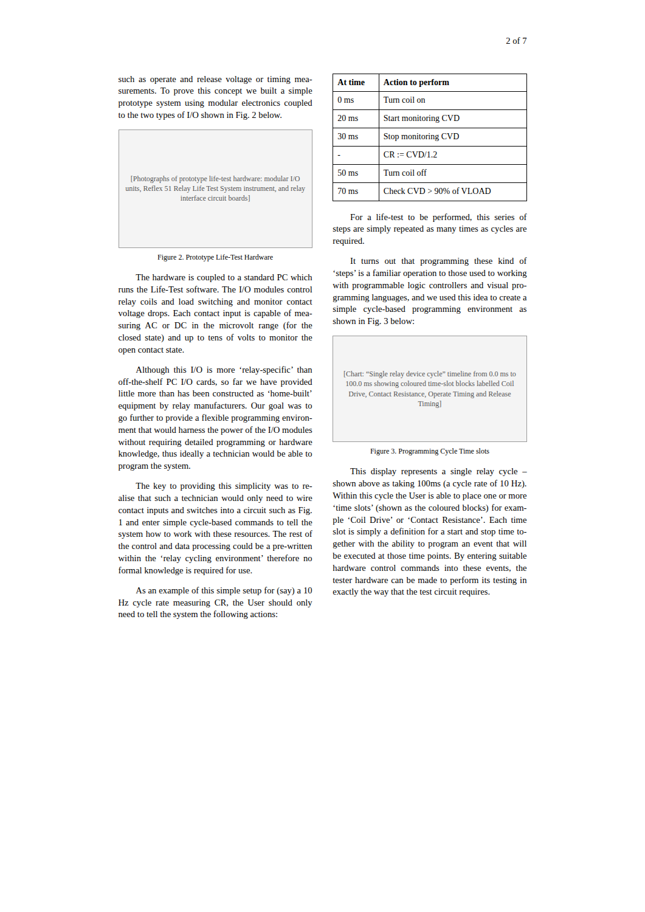2 of 7
such as operate and release voltage or timing measurements. To prove this concept we built a simple prototype system using modular electronics coupled to the two types of I/O shown in Fig. 2 below.
[Photographs of prototype life-test hardware: modular I/O units, Reflex 51 Relay Life Test System instrument, and relay interface circuit boards]
Figure 2. Prototype Life-Test Hardware
The hardware is coupled to a standard PC which runs the Life-Test software. The I/O modules control relay coils and load switching and monitor contact voltage drops. Each contact input is capable of measuring AC or DC in the microvolt range (for the closed state) and up to tens of volts to monitor the open contact state.
Although this I/O is more ‘relay-specific’ than off-the-shelf PC I/O cards, so far we have provided little more than has been constructed as ‘home-built’ equipment by relay manufacturers. Our goal was to go further to provide a flexible programming environment that would harness the power of the I/O modules without requiring detailed programming or hardware knowledge, thus ideally a technician would be able to program the system.
The key to providing this simplicity was to realise that such a technician would only need to wire contact inputs and switches into a circuit such as Fig. 1 and enter simple cycle-based commands to tell the system how to work with these resources. The rest of the control and data processing could be a pre-written within the ‘relay cycling environment’ therefore no formal knowledge is required for use.
As an example of this simple setup for (say) a 10 Hz cycle rate measuring CR, the User should only need to tell the system the following actions:
| At time | Action to perform |
| --- | --- |
| 0 ms | Turn coil on |
| 20 ms | Start monitoring CVD |
| 30 ms | Stop monitoring CVD |
| - | CR := CVD/1.2 |
| 50 ms | Turn coil off |
| 70 ms | Check CVD > 90% of VLOAD |
For a life-test to be performed, this series of steps are simply repeated as many times as cycles are required.
It turns out that programming these kind of ‘steps’ is a familiar operation to those used to working with programmable logic controllers and visual programming languages, and we used this idea to create a simple cycle-based programming environment as shown in Fig. 3 below:
[Chart: “Single relay device cycle” timeline from 0.0 ms to 100.0 ms showing coloured time-slot blocks labelled Coil Drive, Contact Resistance, Operate Timing and Release Timing]
Figure 3. Programming Cycle Time slots
This display represents a single relay cycle – shown above as taking 100ms (a cycle rate of 10 Hz). Within this cycle the User is able to place one or more ‘time slots’ (shown as the coloured blocks) for example ‘Coil Drive’ or ‘Contact Resistance’. Each time slot is simply a definition for a start and stop time together with the ability to program an event that will be executed at those time points. By entering suitable hardware control commands into these events, the tester hardware can be made to perform its testing in exactly the way that the test circuit requires.